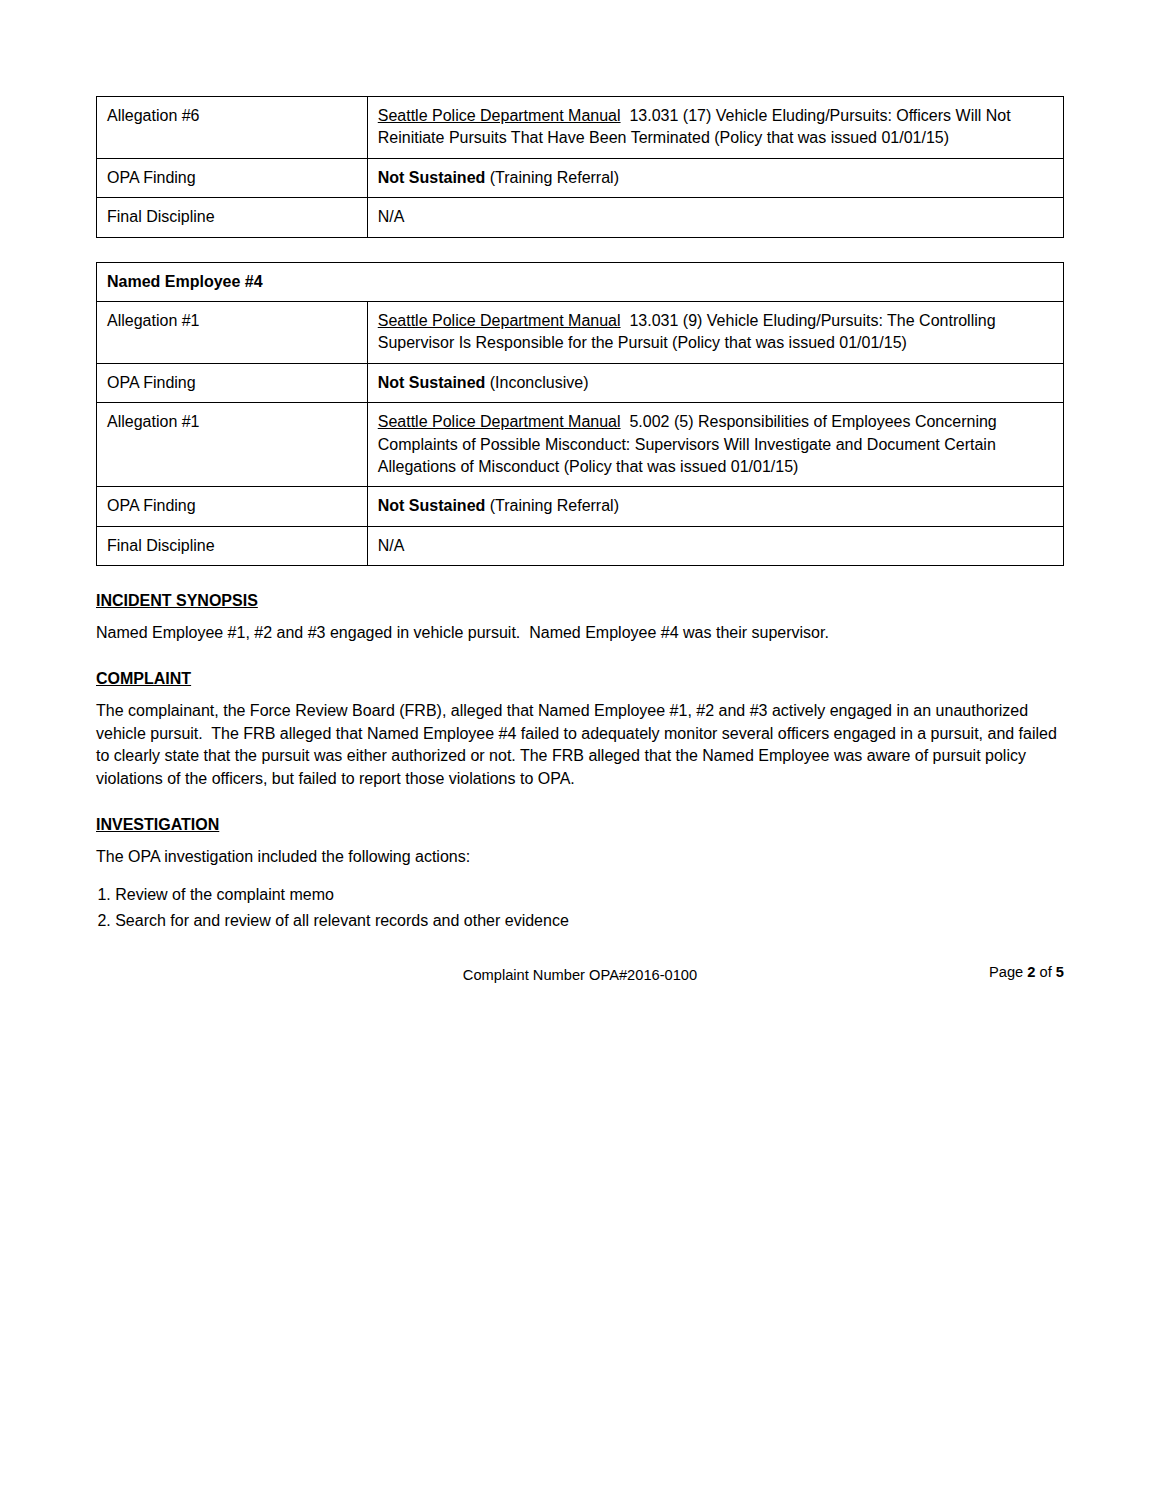| Allegation #6 | Seattle Police Department Manual 13.031 (17) Vehicle Eluding/Pursuits: Officers Will Not Reinitiate Pursuits That Have Been Terminated (Policy that was issued 01/01/15) |
| OPA Finding | Not Sustained (Training Referral) |
| Final Discipline | N/A |
| Named Employee #4 |
| Allegation #1 | Seattle Police Department Manual 13.031 (9) Vehicle Eluding/Pursuits: The Controlling Supervisor Is Responsible for the Pursuit (Policy that was issued 01/01/15) |
| OPA Finding | Not Sustained (Inconclusive) |
| Allegation #1 | Seattle Police Department Manual 5.002 (5) Responsibilities of Employees Concerning Complaints of Possible Misconduct: Supervisors Will Investigate and Document Certain Allegations of Misconduct (Policy that was issued 01/01/15) |
| OPA Finding | Not Sustained (Training Referral) |
| Final Discipline | N/A |
INCIDENT SYNOPSIS
Named Employee #1, #2 and #3 engaged in vehicle pursuit. Named Employee #4 was their supervisor.
COMPLAINT
The complainant, the Force Review Board (FRB), alleged that Named Employee #1, #2 and #3 actively engaged in an unauthorized vehicle pursuit. The FRB alleged that Named Employee #4 failed to adequately monitor several officers engaged in a pursuit, and failed to clearly state that the pursuit was either authorized or not. The FRB alleged that the Named Employee was aware of pursuit policy violations of the officers, but failed to report those violations to OPA.
INVESTIGATION
The OPA investigation included the following actions:
Review of the complaint memo
Search for and review of all relevant records and other evidence
Page 2 of 5
Complaint Number OPA#2016-0100